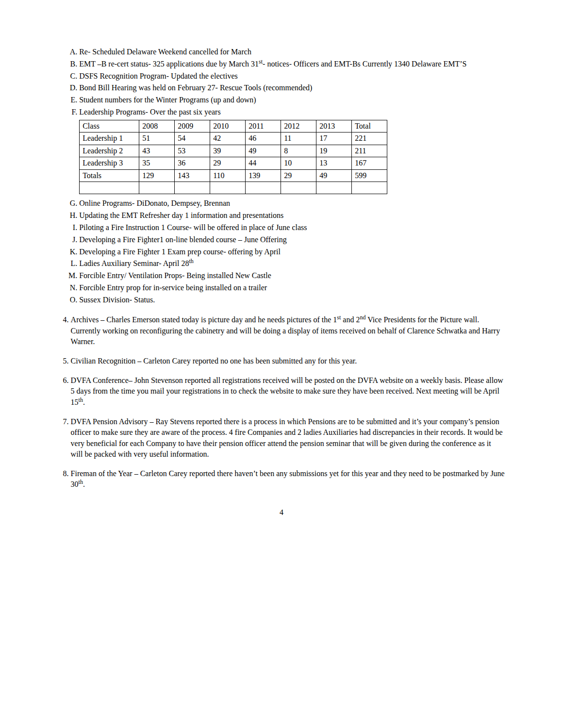Re- Scheduled Delaware Weekend cancelled for March
EMT –B re-cert status- 325 applications due by March 31st- notices- Officers and EMT-Bs Currently 1340 Delaware EMT’S
DSFS Recognition Program- Updated the electives
Bond Bill Hearing was held on February 27- Rescue Tools (recommended)
Student numbers for the Winter Programs (up and down)
Leadership Programs- Over the past six years
| Class | 2008 | 2009 | 2010 | 2011 | 2012 | 2013 | Total |
| Leadership 1 | 51 | 54 | 42 | 46 | 11 | 17 | 221 |
| Leadership 2 | 43 | 53 | 39 | 49 | 8 | 19 | 211 |
| Leadership 3 | 35 | 36 | 29 | 44 | 10 | 13 | 167 |
| Totals | 129 | 143 | 110 | 139 | 29 | 49 | 599 |
Online Programs- DiDonato, Dempsey, Brennan
Updating the EMT Refresher day 1 information and presentations
Piloting a Fire Instruction 1 Course- will be offered in place of June class
Developing a Fire Fighter1 on-line blended course – June Offering
Developing a Fire Fighter 1 Exam prep course- offering by April
Ladies Auxiliary Seminar- April 28th
Forcible Entry/ Ventilation Props- Being installed New Castle
Forcible Entry prop for in-service being installed on a trailer
Sussex Division- Status.
Archives – Charles Emerson stated today is picture day and he needs pictures of the 1st and 2nd Vice Presidents for the Picture wall. Currently working on reconfiguring the cabinetry and will be doing a display of items received on behalf of Clarence Schwatka and Harry Warner.
Civilian Recognition – Carleton Carey reported no one has been submitted any for this year.
DVFA Conference– John Stevenson reported all registrations received will be posted on the DVFA website on a weekly basis. Please allow 5 days from the time you mail your registrations in to check the website to make sure they have been received. Next meeting will be April 15th.
DVFA Pension Advisory – Ray Stevens reported there is a process in which Pensions are to be submitted and it’s your company’s pension officer to make sure they are aware of the process. 4 fire Companies and 2 ladies Auxiliaries had discrepancies in their records. It would be very beneficial for each Company to have their pension officer attend the pension seminar that will be given during the conference as it will be packed with very useful information.
Fireman of the Year – Carleton Carey reported there haven’t been any submissions yet for this year and they need to be postmarked by June 30th.
4